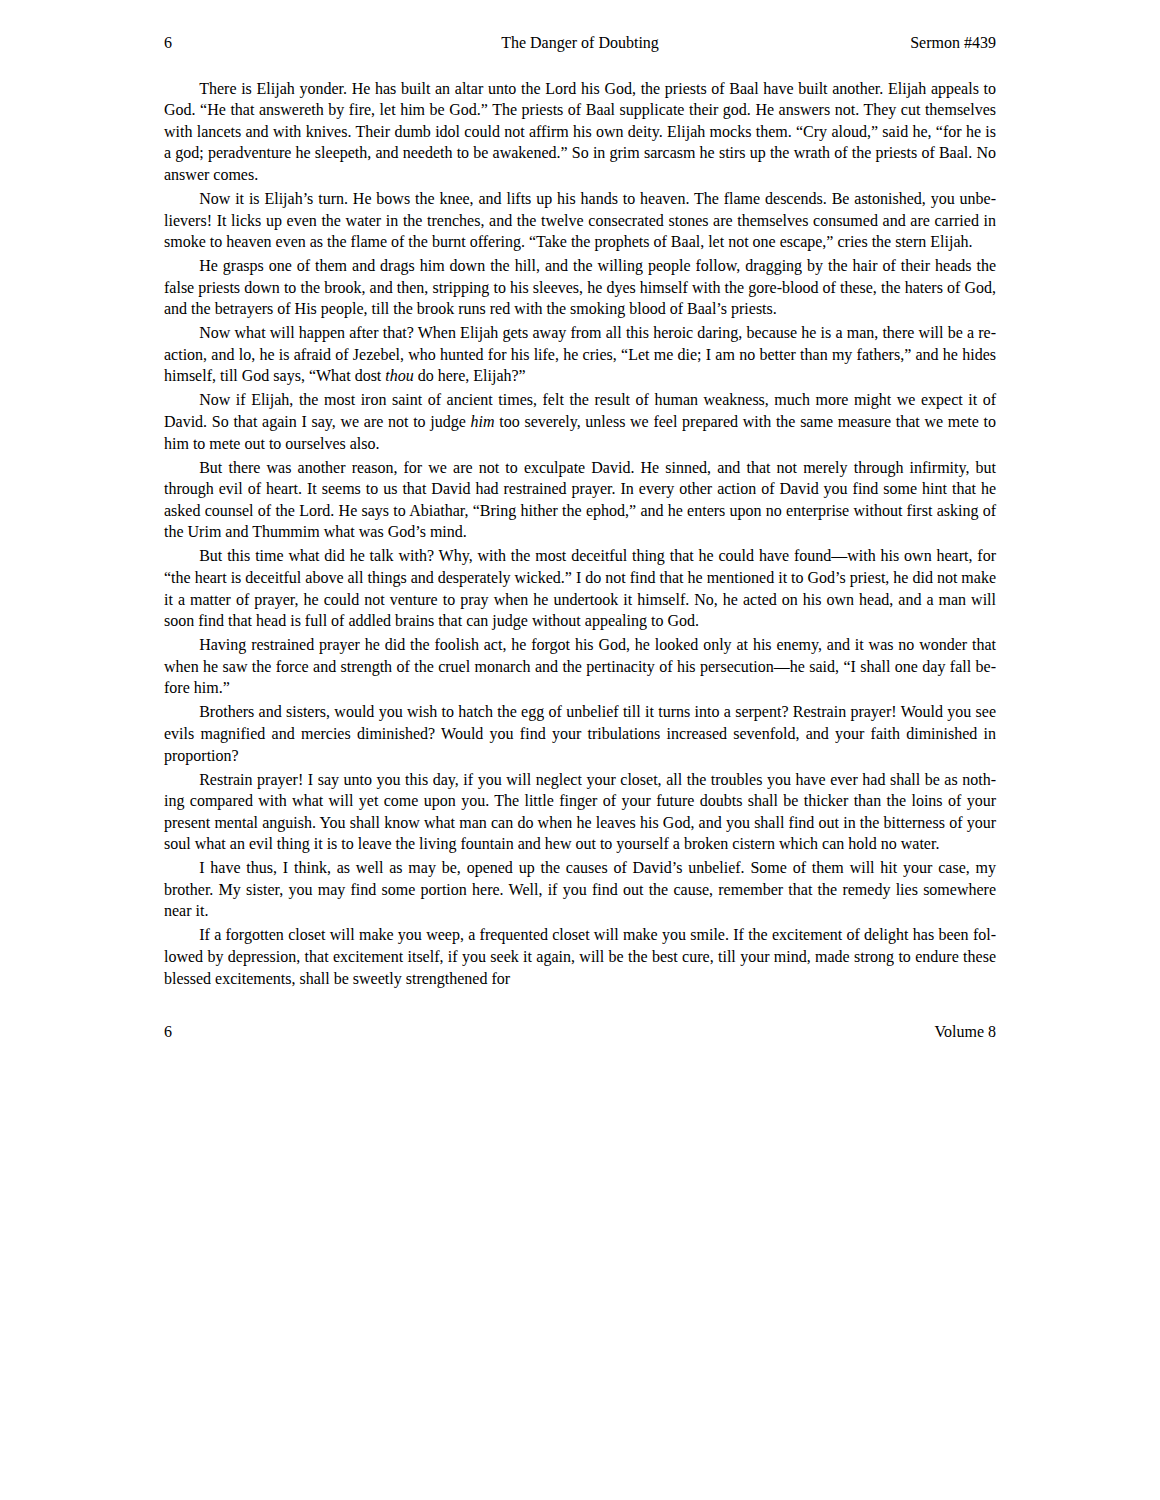6 The Danger of Doubting Sermon #439
There is Elijah yonder. He has built an altar unto the Lord his God, the priests of Baal have built another. Elijah appeals to God. “He that answereth by fire, let him be God.” The priests of Baal supplicate their god. He answers not. They cut themselves with lancets and with knives. Their dumb idol could not affirm his own deity. Elijah mocks them. “Cry aloud,” said he, “for he is a god; peradventure he sleepeth, and needeth to be awakened.” So in grim sarcasm he stirs up the wrath of the priests of Baal. No answer comes.
Now it is Elijah’s turn. He bows the knee, and lifts up his hands to heaven. The flame descends. Be astonished, you unbelievers! It licks up even the water in the trenches, and the twelve consecrated stones are themselves consumed and are carried in smoke to heaven even as the flame of the burnt offering. “Take the prophets of Baal, let not one escape,” cries the stern Elijah.
He grasps one of them and drags him down the hill, and the willing people follow, dragging by the hair of their heads the false priests down to the brook, and then, stripping to his sleeves, he dyes himself with the gore-blood of these, the haters of God, and the betrayers of His people, till the brook runs red with the smoking blood of Baal’s priests.
Now what will happen after that? When Elijah gets away from all this heroic daring, because he is a man, there will be a reaction, and lo, he is afraid of Jezebel, who hunted for his life, he cries, “Let me die; I am no better than my fathers,” and he hides himself, till God says, “What dost thou do here, Elijah?”
Now if Elijah, the most iron saint of ancient times, felt the result of human weakness, much more might we expect it of David. So that again I say, we are not to judge him too severely, unless we feel prepared with the same measure that we mete to him to mete out to ourselves also.
But there was another reason, for we are not to exculpate David. He sinned, and that not merely through infirmity, but through evil of heart. It seems to us that David had restrained prayer. In every other action of David you find some hint that he asked counsel of the Lord. He says to Abiathar, “Bring hither the ephod,” and he enters upon no enterprise without first asking of the Urim and Thummim what was God’s mind.
But this time what did he talk with? Why, with the most deceitful thing that he could have found—with his own heart, for “the heart is deceitful above all things and desperately wicked.” I do not find that he mentioned it to God’s priest, he did not make it a matter of prayer, he could not venture to pray when he undertook it himself. No, he acted on his own head, and a man will soon find that head is full of addled brains that can judge without appealing to God.
Having restrained prayer he did the foolish act, he forgot his God, he looked only at his enemy, and it was no wonder that when he saw the force and strength of the cruel monarch and the pertinacity of his persecution—he said, “I shall one day fall before him.”
Brothers and sisters, would you wish to hatch the egg of unbelief till it turns into a serpent? Restrain prayer! Would you see evils magnified and mercies diminished? Would you find your tribulations increased sevenfold, and your faith diminished in proportion?
Restrain prayer! I say unto you this day, if you will neglect your closet, all the troubles you have ever had shall be as nothing compared with what will yet come upon you. The little finger of your future doubts shall be thicker than the loins of your present mental anguish. You shall know what man can do when he leaves his God, and you shall find out in the bitterness of your soul what an evil thing it is to leave the living fountain and hew out to yourself a broken cistern which can hold no water.
I have thus, I think, as well as may be, opened up the causes of David’s unbelief. Some of them will hit your case, my brother. My sister, you may find some portion here. Well, if you find out the cause, remember that the remedy lies somewhere near it.
If a forgotten closet will make you weep, a frequented closet will make you smile. If the excitement of delight has been followed by depression, that excitement itself, if you seek it again, will be the best cure, till your mind, made strong to endure these blessed excitements, shall be sweetly strengthened for
6 Volume 8